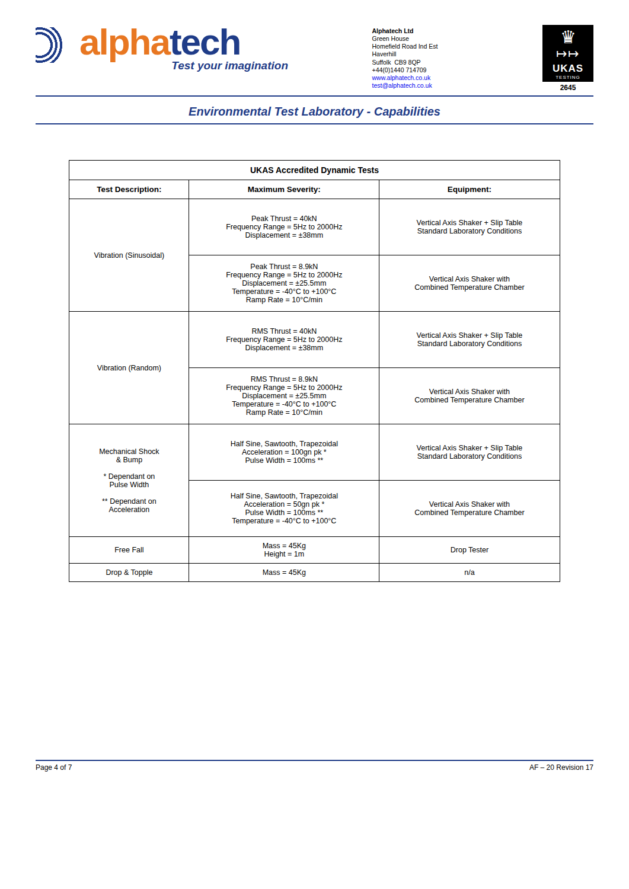alpha tech
Test your imagination
Alphatech Ltd
Green House
Homefield Road Ind Est
Haverhill
Suffolk CB9 8QP
+44(0)1440 714709
www.alphatech.co.uk
test@alphatech.co.uk
♛
↦↦
UKAS
TESTING
2645
Environmental Test Laboratory - Capabilities
| UKAS Accredited Dynamic Tests |
| --- |
| Test Description: | Maximum Severity: | Equipment: |
| Vibration (Sinusoidal) | Peak Thrust = 40kN Frequency Range = 5Hz to 2000Hz Displacement = ±38mm | Vertical Axis Shaker + Slip Table Standard Laboratory Conditions |
| Peak Thrust = 8.9kN Frequency Range = 5Hz to 2000Hz Displacement = ±25.5mm Temperature = -40°C to +100°C Ramp Rate = 10°C/min | Vertical Axis Shaker with Combined Temperature Chamber |
| Vibration (Random) | RMS Thrust = 40kN Frequency Range = 5Hz to 2000Hz Displacement = ±38mm | Vertical Axis Shaker + Slip Table Standard Laboratory Conditions |
| RMS Thrust = 8.9kN Frequency Range = 5Hz to 2000Hz Displacement = ±25.5mm Temperature = -40°C to +100°C Ramp Rate = 10°C/min | Vertical Axis Shaker with Combined Temperature Chamber |
| Mechanical Shock & Bump * Dependant on Pulse Width ** Dependant on Acceleration | Half Sine, Sawtooth, Trapezoidal Acceleration = 100gn pk * Pulse Width = 100ms ** | Vertical Axis Shaker + Slip Table Standard Laboratory Conditions |
| Half Sine, Sawtooth, Trapezoidal Acceleration = 50gn pk * Pulse Width = 100ms ** Temperature = -40°C to +100°C | Vertical Axis Shaker with Combined Temperature Chamber |
| Free Fall | Mass = 45Kg Height = 1m | Drop Tester |
| Drop & Topple | Mass = 45Kg | n/a |
Page 4 of 7
AF – 20 Revision 17